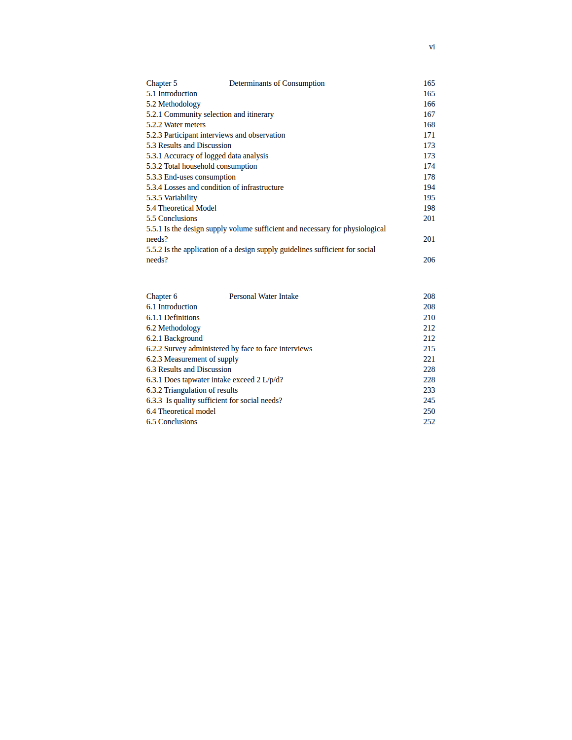vi
| Chapter 5 Determinants of Consumption | 165 |
| 5.1 Introduction | 165 |
| 5.2 Methodology | 166 |
| 5.2.1 Community selection and itinerary | 167 |
| 5.2.2 Water meters | 168 |
| 5.2.3 Participant interviews and observation | 171 |
| 5.3 Results and Discussion | 173 |
| 5.3.1 Accuracy of logged data analysis | 173 |
| 5.3.2 Total household consumption | 174 |
| 5.3.3 End-uses consumption | 178 |
| 5.3.4 Losses and condition of infrastructure | 194 |
| 5.3.5 Variability | 195 |
| 5.4 Theoretical Model | 198 |
| 5.5 Conclusions | 201 |
| 5.5.1 Is the design supply volume sufficient and necessary for physiological | |
| needs? | 201 |
| 5.5.2 Is the application of a design supply guidelines sufficient for social | |
| needs? | 206 |
| Chapter 6 Personal Water Intake | 208 |
| 6.1 Introduction | 208 |
| 6.1.1 Definitions | 210 |
| 6.2 Methodology | 212 |
| 6.2.1 Background | 212 |
| 6.2.2 Survey administered by face to face interviews | 215 |
| 6.2.3 Measurement of supply | 221 |
| 6.3 Results and Discussion | 228 |
| 6.3.1 Does tapwater intake exceed 2 L/p/d? | 228 |
| 6.3.2 Triangulation of results | 233 |
| 6.3.3 Is quality sufficient for social needs? | 245 |
| 6.4 Theoretical model | 250 |
| 6.5 Conclusions | 252 |